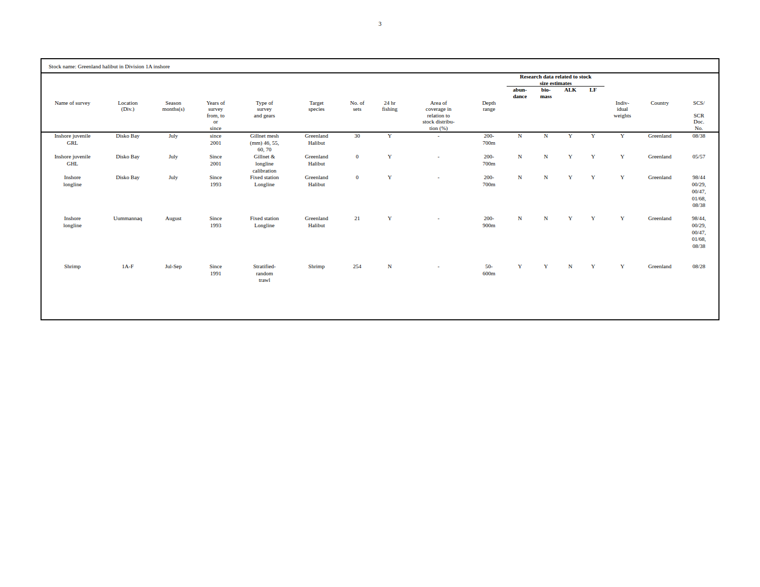3
Stock name: Greenland halibut in Division 1A inshore
| | | | | | | | | | | Research data related to stock size estimates | | | |
| --- | --- | --- | --- | --- | --- | --- | --- | --- | --- | --- | --- | --- | --- |
| abun- dance | bio- mass | ALK | LF |
| Name of survey | Location (Div.) | Season months(s) | Years of survey from, to or since | Type of survey and gears | Target species | No. of sets | 24 hr fishing | Area of coverage in relation to stock distribu- tion (%) | Depth range | | | | | Indiv- idual weights | Country | SCS/ SCR Doc. No. |
| Inshore juvenile GRL | Disko Bay | July | since 2001 | Gillnet mesh (mm) 46, 55, 60, 70 | Greenland Halibut | 30 | Y | - | 200- 700m | N | N | Y | Y | Y | Greenland | 08/38 |
| Inshore juvenile GHL | Disko Bay | July | Since 2001 | Gillnet & longline calibration | Greenland Halibut | 0 | Y | - | 200- 700m | N | N | Y | Y | Y | Greenland | 05/57 |
| Inshore longline | Disko Bay | July | Since 1993 | Fixed station Longline | Greenland Halibut | 0 | Y | - | 200- 700m | N | N | Y | Y | Y | Greenland | 98/44 00/29, 00/47, 01/68, 08/38 |
| Inshore longline | Uummannaq | August | Since 1993 | Fixed station Longline | Greenland Halibut | 21 | Y | - | 200- 900m | N | N | Y | Y | Y | Greenland | 98/44, 00/29, 00/47, 01/68, 08/38 |
| Shrimp | 1A-F | Jul-Sep | Since 1991 | Stratified- random trawl | Shrimp | 254 | N | - | 50- 600m | Y | Y | N | Y | Y | Greenland | 08/28 |